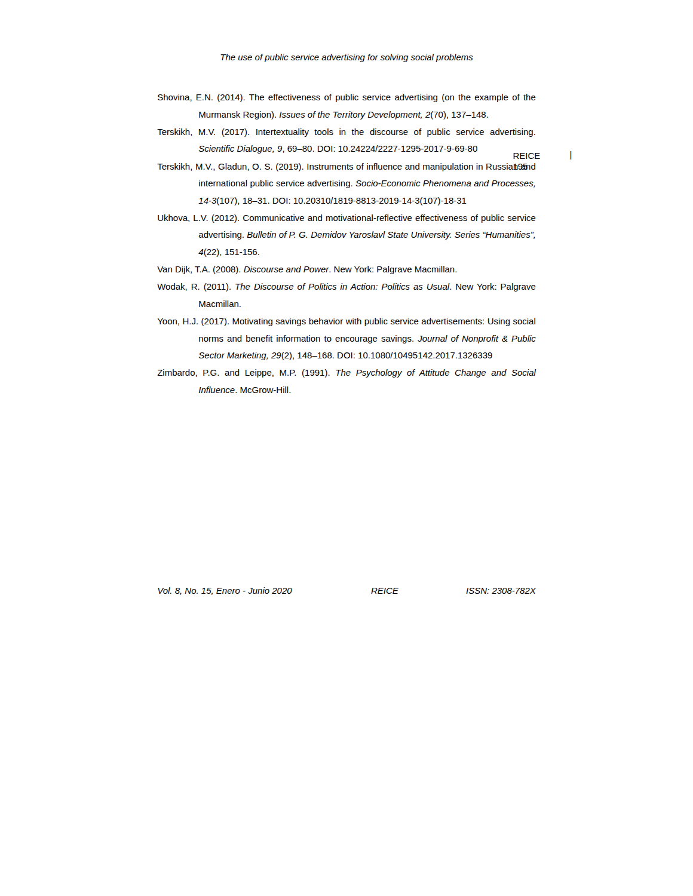The use of public service advertising for solving social problems
REICE | 195
Shovina, E.N. (2014). The effectiveness of public service advertising (on the example of the Murmansk Region). Issues of the Territory Development, 2(70), 137–148.
Terskikh, M.V. (2017). Intertextuality tools in the discourse of public service advertising. Scientific Dialogue, 9, 69–80. DOI: 10.24224/2227-1295-2017-9-69-80
Terskikh, M.V., Gladun, O. S. (2019). Instruments of influence and manipulation in Russian and international public service advertising. Socio-Economic Phenomena and Processes, 14-3(107), 18–31. DOI: 10.20310/1819-8813-2019-14-3(107)-18-31
Ukhova, L.V. (2012). Communicative and motivational-reflective effectiveness of public service advertising. Bulletin of P. G. Demidov Yaroslavl State University. Series “Humanities”, 4(22), 151-156.
Van Dijk, T.A. (2008). Discourse and Power. New York: Palgrave Macmillan.
Wodak, R. (2011). The Discourse of Politics in Action: Politics as Usual. New York: Palgrave Macmillan.
Yoon, H.J. (2017). Motivating savings behavior with public service advertisements: Using social norms and benefit information to encourage savings. Journal of Nonprofit & Public Sector Marketing, 29(2), 148–168. DOI: 10.1080/10495142.2017.1326339
Zimbardo, P.G. and Leippe, M.P. (1991). The Psychology of Attitude Change and Social Influence. McGrow-Hill.
Vol. 8, No. 15, Enero - Junio 2020 REICE ISSN: 2308-782X